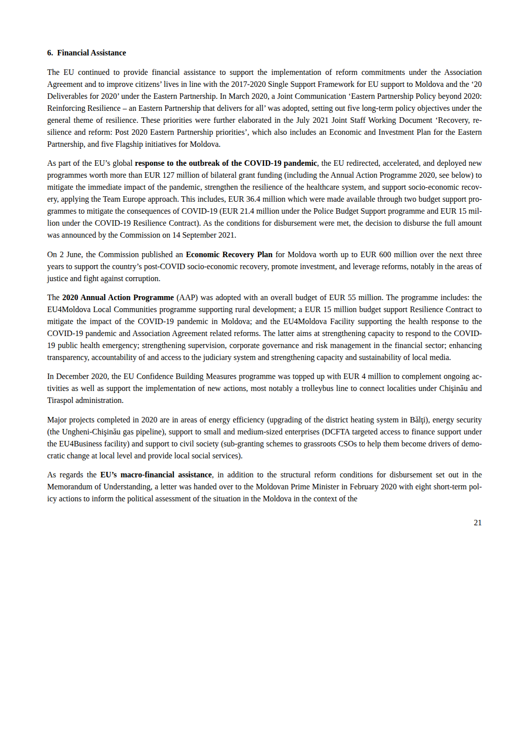6. Financial Assistance
The EU continued to provide financial assistance to support the implementation of reform commitments under the Association Agreement and to improve citizens’ lives in line with the 2017-2020 Single Support Framework for EU support to Moldova and the ‘20 Deliverables for 2020’ under the Eastern Partnership. In March 2020, a Joint Communication ‘Eastern Partnership Policy beyond 2020: Reinforcing Resilience – an Eastern Partnership that delivers for all’ was adopted, setting out five long-term policy objectives under the general theme of resilience. These priorities were further elaborated in the July 2021 Joint Staff Working Document ‘Recovery, resilience and reform: Post 2020 Eastern Partnership priorities’, which also includes an Economic and Investment Plan for the Eastern Partnership, and five Flagship initiatives for Moldova.
As part of the EU’s global response to the outbreak of the COVID-19 pandemic, the EU redirected, accelerated, and deployed new programmes worth more than EUR 127 million of bilateral grant funding (including the Annual Action Programme 2020, see below) to mitigate the immediate impact of the pandemic, strengthen the resilience of the healthcare system, and support socio-economic recovery, applying the Team Europe approach. This includes, EUR 36.4 million which were made available through two budget support programmes to mitigate the consequences of COVID-19 (EUR 21.4 million under the Police Budget Support programme and EUR 15 million under the COVID-19 Resilience Contract). As the conditions for disbursement were met, the decision to disburse the full amount was announced by the Commission on 14 September 2021.
On 2 June, the Commission published an Economic Recovery Plan for Moldova worth up to EUR 600 million over the next three years to support the country’s post-COVID socio-economic recovery, promote investment, and leverage reforms, notably in the areas of justice and fight against corruption.
The 2020 Annual Action Programme (AAP) was adopted with an overall budget of EUR 55 million. The programme includes: the EU4Moldova Local Communities programme supporting rural development; a EUR 15 million budget support Resilience Contract to mitigate the impact of the COVID-19 pandemic in Moldova; and the EU4Moldova Facility supporting the health response to the COVID-19 pandemic and Association Agreement related reforms. The latter aims at strengthening capacity to respond to the COVID-19 public health emergency; strengthening supervision, corporate governance and risk management in the financial sector; enhancing transparency, accountability of and access to the judiciary system and strengthening capacity and sustainability of local media.
In December 2020, the EU Confidence Building Measures programme was topped up with EUR 4 million to complement ongoing activities as well as support the implementation of new actions, most notably a trolleybus line to connect localities under Chişinău and Tiraspol administration.
Major projects completed in 2020 are in areas of energy efficiency (upgrading of the district heating system in Bălţi), energy security (the Ungheni-Chişinău gas pipeline), support to small and medium-sized enterprises (DCFTA targeted access to finance support under the EU4Business facility) and support to civil society (sub-granting schemes to grassroots CSOs to help them become drivers of democratic change at local level and provide local social services).
As regards the EU’s macro-financial assistance, in addition to the structural reform conditions for disbursement set out in the Memorandum of Understanding, a letter was handed over to the Moldovan Prime Minister in February 2020 with eight short-term policy actions to inform the political assessment of the situation in the Moldova in the context of the
21